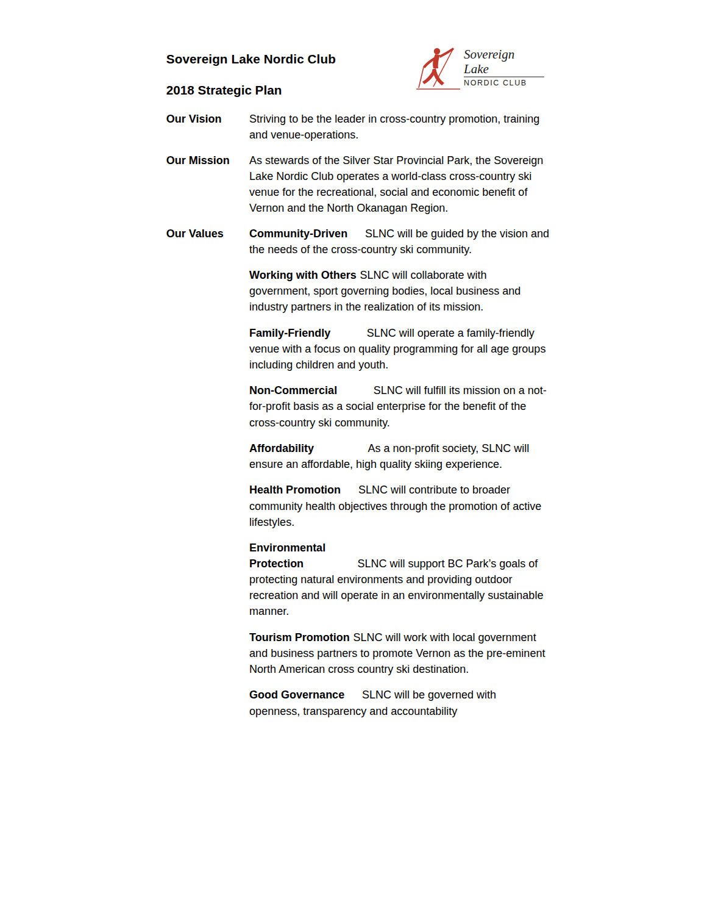Sovereign Lake NORDIC CLUB
Sovereign Lake Nordic Club
2018 Strategic Plan
Our Vision
Striving to be the leader in cross-country promotion, training and venue-operations.
Our Mission
As stewards of the Silver Star Provincial Park, the Sovereign Lake Nordic Club operates a world-class cross-country ski venue for the recreational, social and economic benefit of Vernon and the North Okanagan Region.
Our Values
Community-Driven SLNC will be guided by the vision and the needs of the cross-country ski community.
Working with Others SLNC will collaborate with government, sport governing bodies, local business and industry partners in the realization of its mission.
Family-Friendly SLNC will operate a family-friendly venue with a focus on quality programming for all age groups including children and youth.
Non-Commercial SLNC will fulfill its mission on a not-for-profit basis as a social enterprise for the benefit of the cross-country ski community.
Affordability As a non-profit society, SLNC will ensure an affordable, high quality skiing experience.
Health Promotion SLNC will contribute to broader community health objectives through the promotion of active lifestyles.
Environmental
Protection SLNC will support BC Park’s goals of protecting natural environments and providing outdoor recreation and will operate in an environmentally sustainable manner.
Tourism Promotion SLNC will work with local government and business partners to promote Vernon as the pre-eminent North American cross country ski destination.
Good Governance SLNC will be governed with openness, transparency and accountability